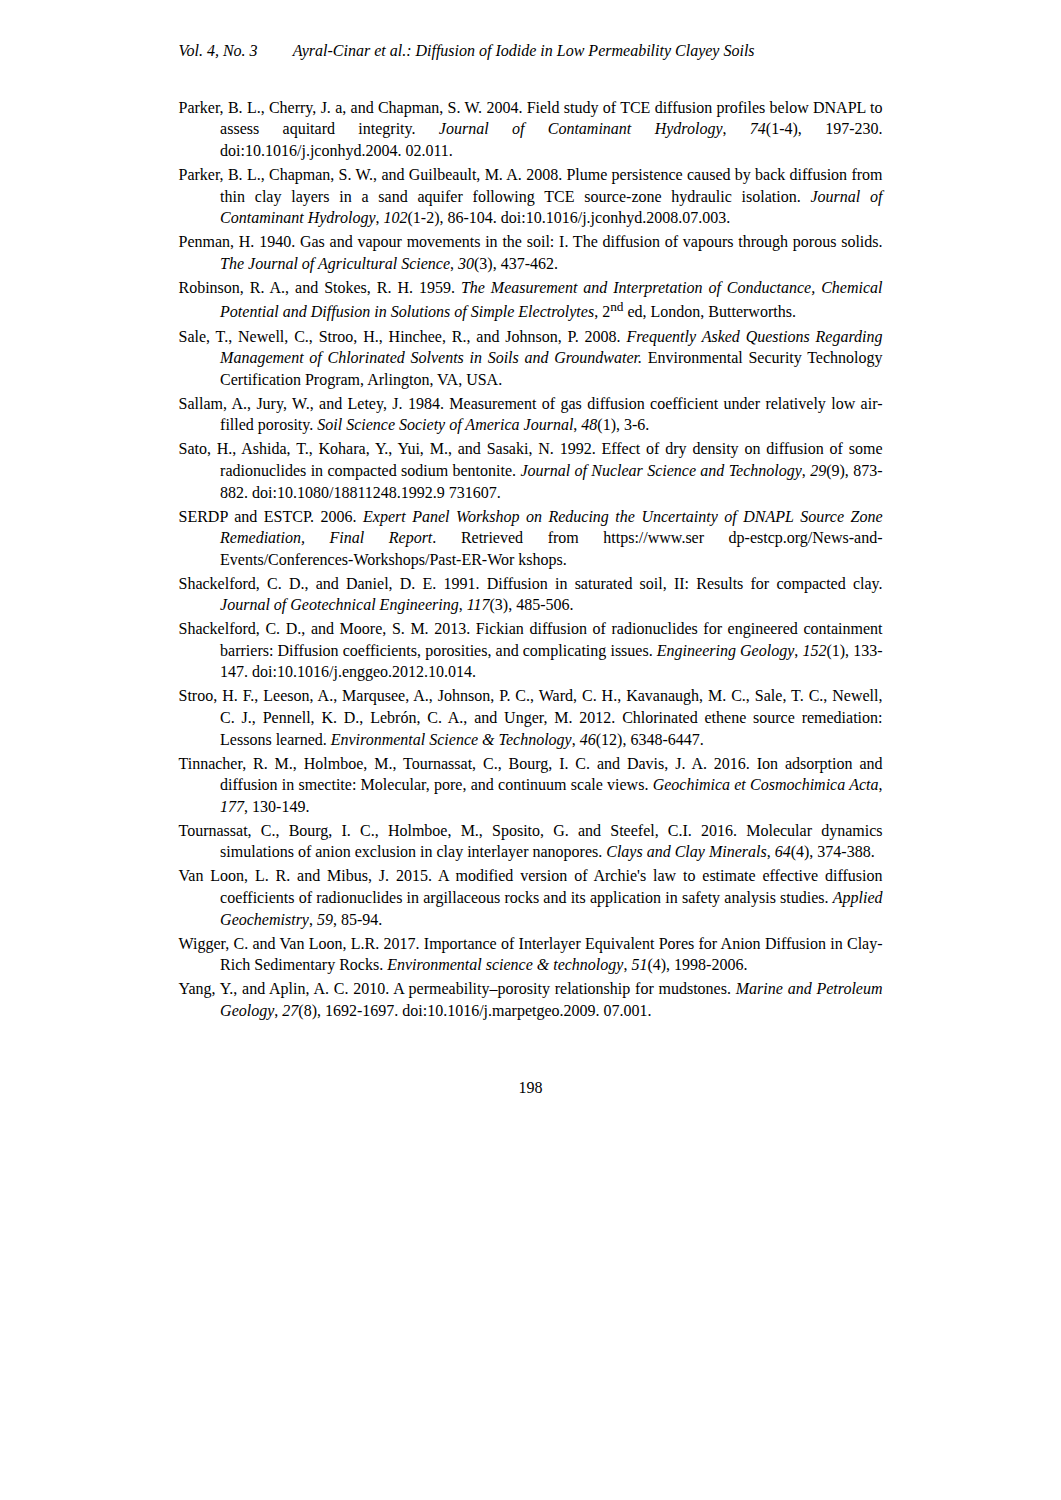Vol. 4, No. 3 Ayral-Cinar et al.: Diffusion of Iodide in Low Permeability Clayey Soils
Parker, B. L., Cherry, J. a, and Chapman, S. W. 2004. Field study of TCE diffusion profiles below DNAPL to assess aquitard integrity. Journal of Contaminant Hydrology, 74(1-4), 197-230. doi:10.1016/j.jconhyd.2004. 02.011.
Parker, B. L., Chapman, S. W., and Guilbeault, M. A. 2008. Plume persistence caused by back diffusion from thin clay layers in a sand aquifer following TCE source-zone hydraulic isolation. Journal of Contaminant Hydrology, 102(1-2), 86-104. doi:10.1016/j.jconhyd.2008.07.003.
Penman, H. 1940. Gas and vapour movements in the soil: I. The diffusion of vapours through porous solids. The Journal of Agricultural Science, 30(3), 437-462.
Robinson, R. A., and Stokes, R. H. 1959. The Measurement and Interpretation of Conductance, Chemical Potential and Diffusion in Solutions of Simple Electrolytes, 2nd ed, London, Butterworths.
Sale, T., Newell, C., Stroo, H., Hinchee, R., and Johnson, P. 2008. Frequently Asked Questions Regarding Management of Chlorinated Solvents in Soils and Groundwater. Environmental Security Technology Certification Program, Arlington, VA, USA.
Sallam, A., Jury, W., and Letey, J. 1984. Measurement of gas diffusion coefficient under relatively low air-filled porosity. Soil Science Society of America Journal, 48(1), 3-6.
Sato, H., Ashida, T., Kohara, Y., Yui, M., and Sasaki, N. 1992. Effect of dry density on diffusion of some radionuclides in compacted sodium bentonite. Journal of Nuclear Science and Technology, 29(9), 873-882. doi:10.1080/18811248.1992.9 731607.
SERDP and ESTCP. 2006. Expert Panel Workshop on Reducing the Uncertainty of DNAPL Source Zone Remediation, Final Report. Retrieved from https://www.ser dp-estcp.org/News-and-Events/Conferences-Workshops/Past-ER-Wor kshops.
Shackelford, C. D., and Daniel, D. E. 1991. Diffusion in saturated soil, II: Results for compacted clay. Journal of Geotechnical Engineering, 117(3), 485-506.
Shackelford, C. D., and Moore, S. M. 2013. Fickian diffusion of radionuclides for engineered containment barriers: Diffusion coefficients, porosities, and complicating issues. Engineering Geology, 152(1), 133-147. doi:10.1016/j.enggeo.2012.10.014.
Stroo, H. F., Leeson, A., Marqusee, A., Johnson, P. C., Ward, C. H., Kavanaugh, M. C., Sale, T. C., Newell, C. J., Pennell, K. D., Lebrón, C. A., and Unger, M. 2012. Chlorinated ethene source remediation: Lessons learned. Environmental Science & Technology, 46(12), 6348-6447.
Tinnacher, R. M., Holmboe, M., Tournassat, C., Bourg, I. C. and Davis, J. A. 2016. Ion adsorption and diffusion in smectite: Molecular, pore, and continuum scale views. Geochimica et Cosmochimica Acta, 177, 130-149.
Tournassat, C., Bourg, I. C., Holmboe, M., Sposito, G. and Steefel, C.I. 2016. Molecular dynamics simulations of anion exclusion in clay interlayer nanopores. Clays and Clay Minerals, 64(4), 374-388.
Van Loon, L. R. and Mibus, J. 2015. A modified version of Archie's law to estimate effective diffusion coefficients of radionuclides in argillaceous rocks and its application in safety analysis studies. Applied Geochemistry, 59, 85-94.
Wigger, C. and Van Loon, L.R. 2017. Importance of Interlayer Equivalent Pores for Anion Diffusion in Clay-Rich Sedimentary Rocks. Environmental science & technology, 51(4), 1998-2006.
Yang, Y., and Aplin, A. C. 2010. A permeability–porosity relationship for mudstones. Marine and Petroleum Geology, 27(8), 1692-1697. doi:10.1016/j.marpetgeo.2009. 07.001.
198